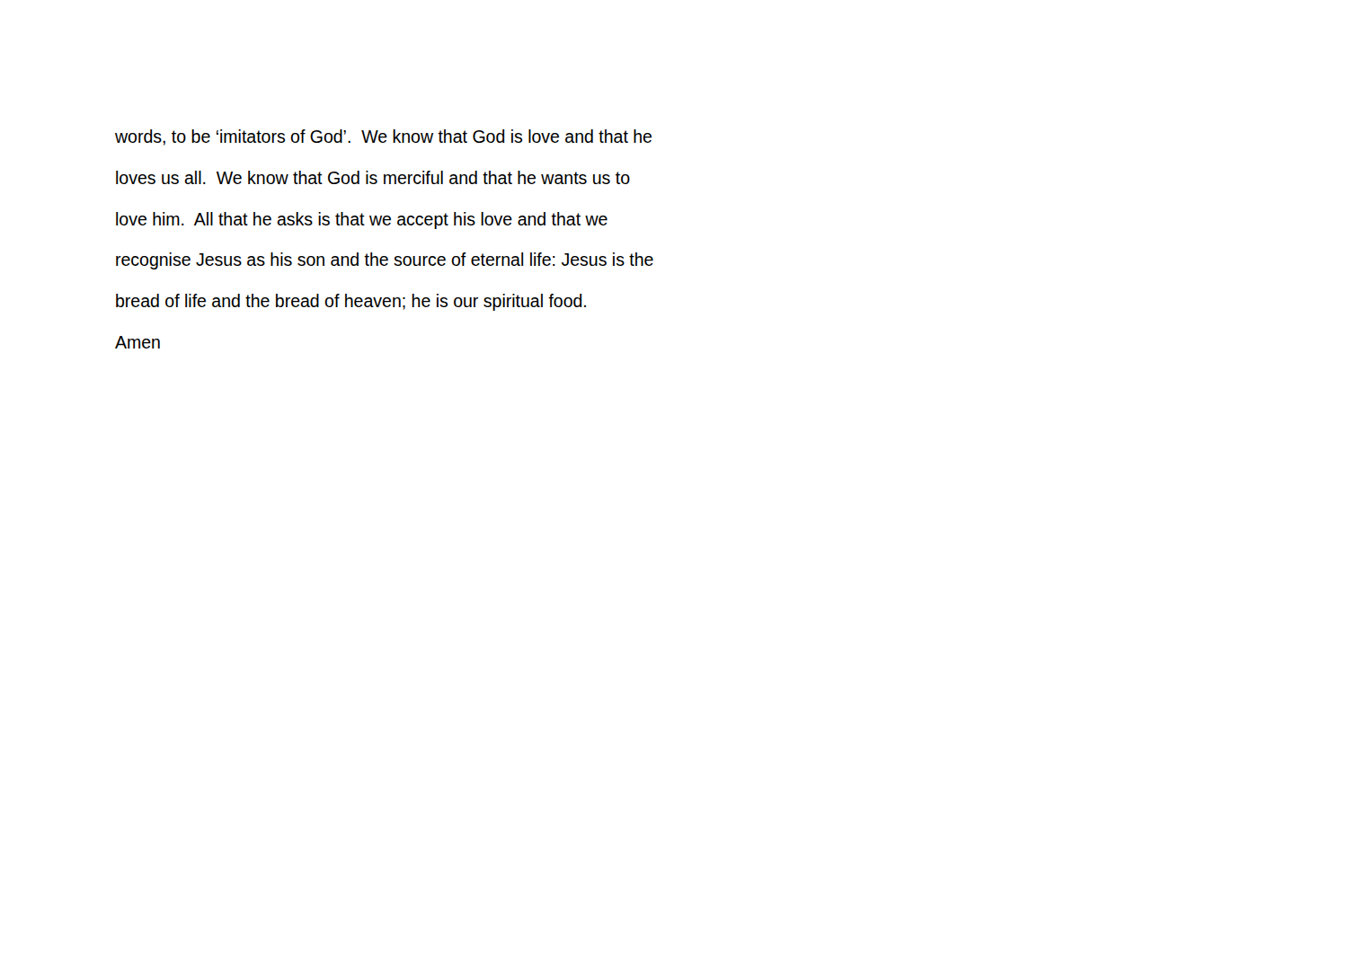words, to be ‘imitators of God’. We know that God is love and that he loves us all. We know that God is merciful and that he wants us to love him. All that he asks is that we accept his love and that we recognise Jesus as his son and the source of eternal life: Jesus is the bread of life and the bread of heaven; he is our spiritual food.
Amen